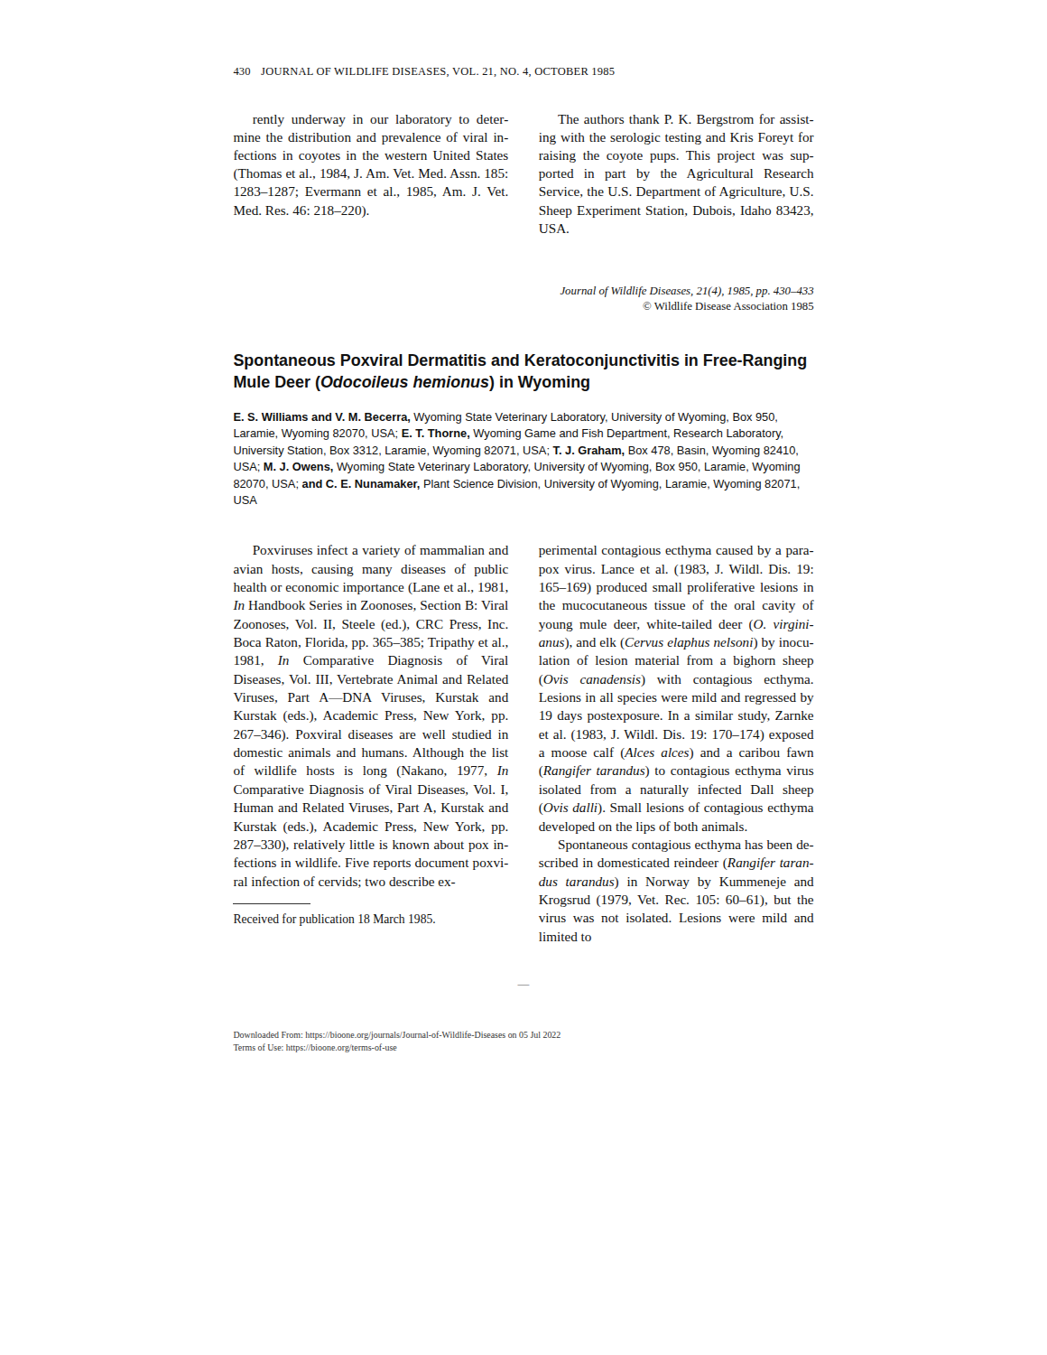430 JOURNAL OF WILDLIFE DISEASES, VOL. 21, NO. 4, OCTOBER 1985
rently underway in our laboratory to determine the distribution and prevalence of viral infections in coyotes in the western United States (Thomas et al., 1984, J. Am. Vet. Med. Assn. 185: 1283–1287; Evermann et al., 1985, Am. J. Vet. Med. Res. 46: 218–220).
The authors thank P. K. Bergstrom for assisting with the serologic testing and Kris Foreyt for raising the coyote pups. This project was supported in part by the Agricultural Research Service, the U.S. Department of Agriculture, U.S. Sheep Experiment Station, Dubois, Idaho 83423, USA.
Journal of Wildlife Diseases, 21(4), 1985, pp. 430–433
© Wildlife Disease Association 1985
Spontaneous Poxviral Dermatitis and Keratoconjunctivitis in Free-Ranging Mule Deer (Odocoileus hemionus) in Wyoming
E. S. Williams and V. M. Becerra, Wyoming State Veterinary Laboratory, University of Wyoming, Box 950, Laramie, Wyoming 82070, USA; E. T. Thorne, Wyoming Game and Fish Department, Research Laboratory, University Station, Box 3312, Laramie, Wyoming 82071, USA; T. J. Graham, Box 478, Basin, Wyoming 82410, USA; M. J. Owens, Wyoming State Veterinary Laboratory, University of Wyoming, Box 950, Laramie, Wyoming 82070, USA; and C. E. Nunamaker, Plant Science Division, University of Wyoming, Laramie, Wyoming 82071, USA
Poxviruses infect a variety of mammalian and avian hosts, causing many diseases of public health or economic importance (Lane et al., 1981, In Handbook Series in Zoonoses, Section B: Viral Zoonoses, Vol. II, Steele (ed.), CRC Press, Inc. Boca Raton, Florida, pp. 365–385; Tripathy et al., 1981, In Comparative Diagnosis of Viral Diseases, Vol. III, Vertebrate Animal and Related Viruses, Part A—DNA Viruses, Kurstak and Kurstak (eds.), Academic Press, New York, pp. 267–346). Poxviral diseases are well studied in domestic animals and humans. Although the list of wildlife hosts is long (Nakano, 1977, In Comparative Diagnosis of Viral Diseases, Vol. I, Human and Related Viruses, Part A, Kurstak and Kurstak (eds.), Academic Press, New York, pp. 287–330), relatively little is known about pox infections in wildlife. Five reports document poxviral infection of cervids; two describe ex-
Received for publication 18 March 1985.
perimental contagious ecthyma caused by a parapox virus. Lance et al. (1983, J. Wildl. Dis. 19: 165–169) produced small proliferative lesions in the mucocutaneous tissue of the oral cavity of young mule deer, white-tailed deer (O. virginianus), and elk (Cervus elaphus nelsoni) by inoculation of lesion material from a bighorn sheep (Ovis canadensis) with contagious ecthyma. Lesions in all species were mild and regressed by 19 days postexposure. In a similar study, Zarnke et al. (1983, J. Wildl. Dis. 19: 170–174) exposed a moose calf (Alces alces) and a caribou fawn (Rangifer tarandus) to contagious ecthyma virus isolated from a naturally infected Dall sheep (Ovis dalli). Small lesions of contagious ecthyma developed on the lips of both animals.
Spontaneous contagious ecthyma has been described in domesticated reindeer (Rangifer tarandus tarandus) in Norway by Kummeneje and Krogsrud (1979, Vet. Rec. 105: 60–61), but the virus was not isolated. Lesions were mild and limited to
—
Downloaded From: https://bioone.org/journals/Journal-of-Wildlife-Diseases on 05 Jul 2022
Terms of Use: https://bioone.org/terms-of-use